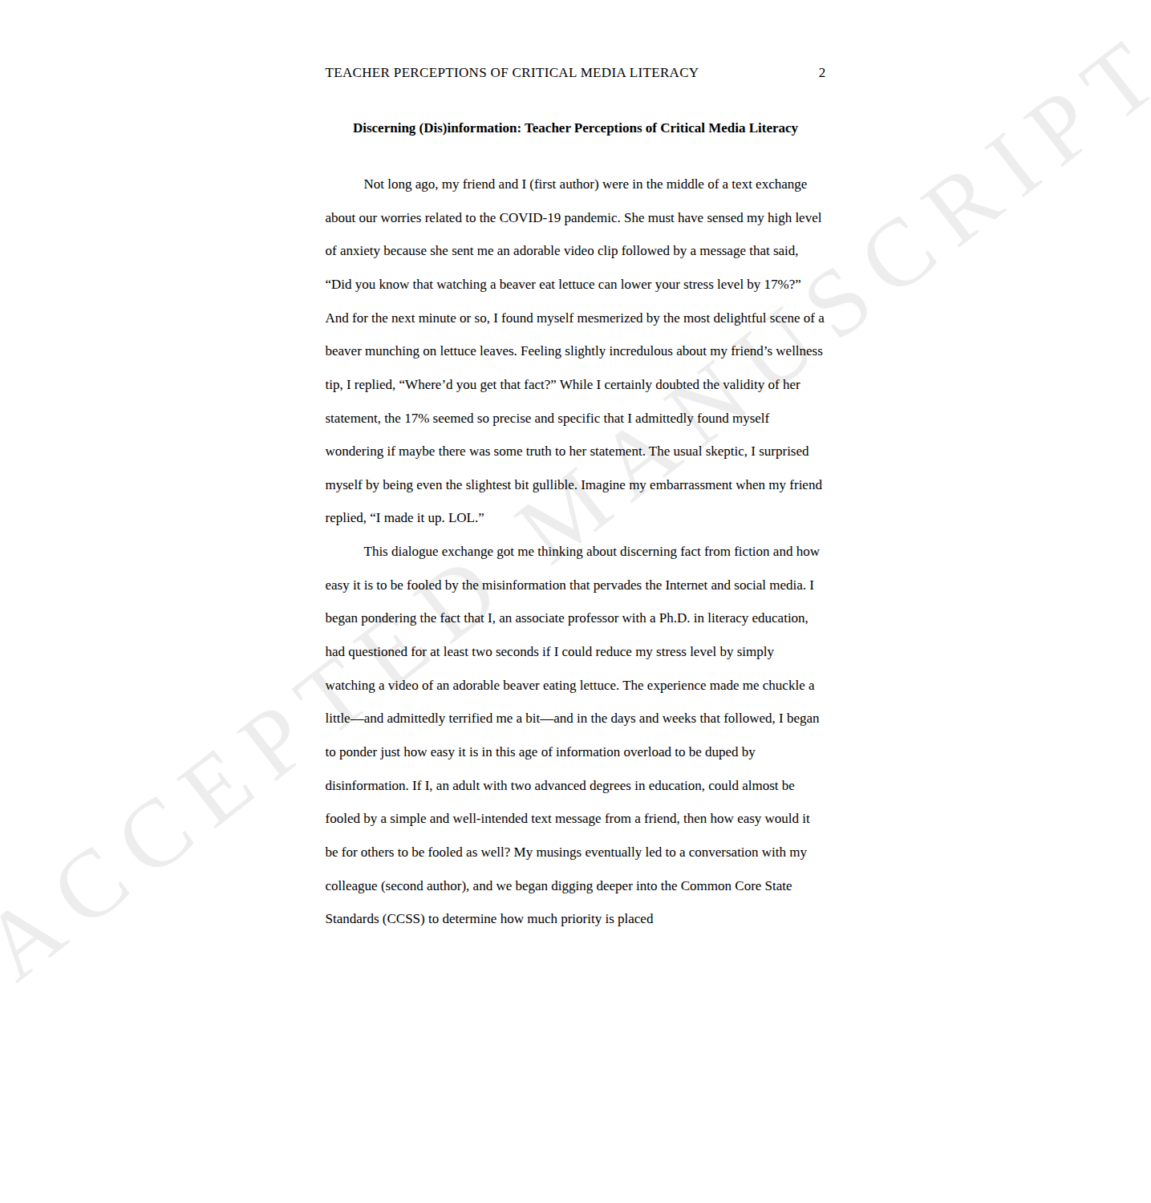ACCEPTED MANUSCRIPT
Teacher Perceptions of Critical Media Literacy 2
Discerning (Dis)information: Teacher Perceptions of Critical Media Literacy
Not long ago, my friend and I (first author) were in the middle of a text exchange about our worries related to the COVID-19 pandemic. She must have sensed my high level of anxiety because she sent me an adorable video clip followed by a message that said, “Did you know that watching a beaver eat lettuce can lower your stress level by 17%?” And for the next minute or so, I found myself mesmerized by the most delightful scene of a beaver munching on lettuce leaves. Feeling slightly incredulous about my friend’s wellness tip, I replied, “Where’d you get that fact?” While I certainly doubted the validity of her statement, the 17% seemed so precise and specific that I admittedly found myself wondering if maybe there was some truth to her statement. The usual skeptic, I surprised myself by being even the slightest bit gullible. Imagine my embarrassment when my friend replied, “I made it up. LOL.”
This dialogue exchange got me thinking about discerning fact from fiction and how easy it is to be fooled by the misinformation that pervades the Internet and social media. I began pondering the fact that I, an associate professor with a Ph.D. in literacy education, had questioned for at least two seconds if I could reduce my stress level by simply watching a video of an adorable beaver eating lettuce. The experience made me chuckle a little—and admittedly terrified me a bit—and in the days and weeks that followed, I began to ponder just how easy it is in this age of information overload to be duped by disinformation. If I, an adult with two advanced degrees in education, could almost be fooled by a simple and well-intended text message from a friend, then how easy would it be for others to be fooled as well? My musings eventually led to a conversation with my colleague (second author), and we began digging deeper into the Common Core State Standards (CCSS) to determine how much priority is placed